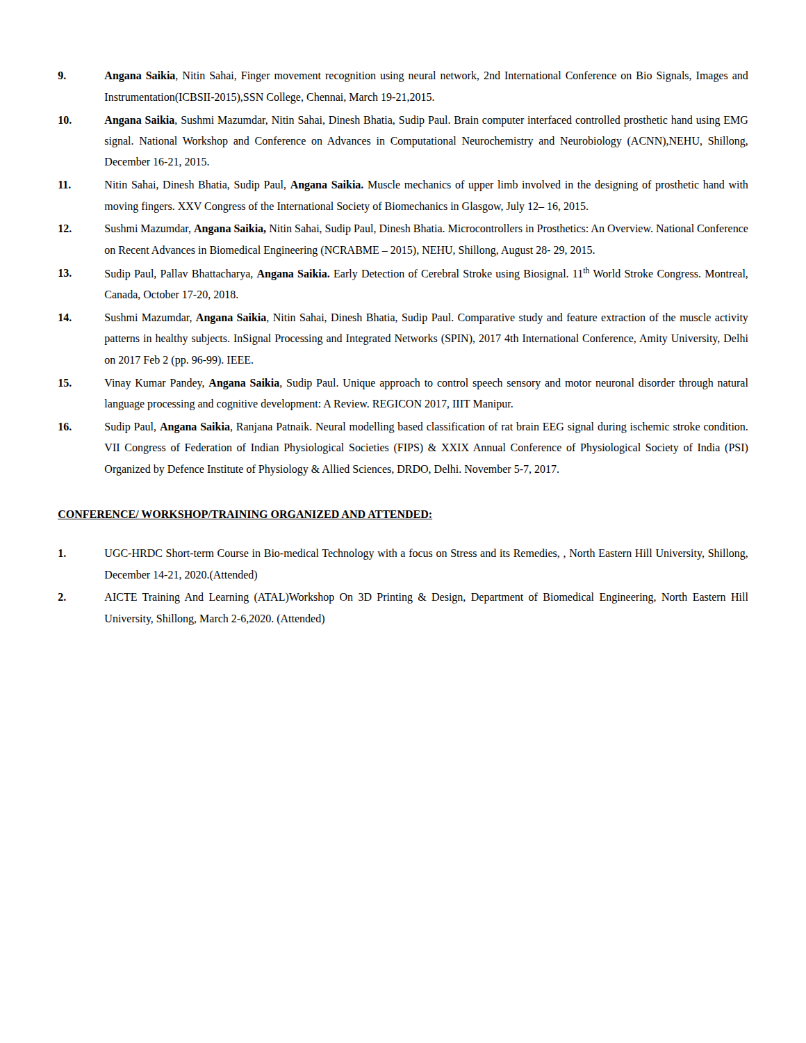Angana Saikia, Nitin Sahai, Finger movement recognition using neural network, 2nd International Conference on Bio Signals, Images and Instrumentation(ICBSII-2015),SSN College, Chennai, March 19-21,2015.
Angana Saikia, Sushmi Mazumdar, Nitin Sahai, Dinesh Bhatia, Sudip Paul. Brain computer interfaced controlled prosthetic hand using EMG signal. National Workshop and Conference on Advances in Computational Neurochemistry and Neurobiology (ACNN),NEHU, Shillong, December 16-21, 2015.
Nitin Sahai, Dinesh Bhatia, Sudip Paul, Angana Saikia. Muscle mechanics of upper limb involved in the designing of prosthetic hand with moving fingers. XXV Congress of the International Society of Biomechanics in Glasgow, July 12– 16, 2015.
Sushmi Mazumdar, Angana Saikia, Nitin Sahai, Sudip Paul, Dinesh Bhatia. Microcontrollers in Prosthetics: An Overview. National Conference on Recent Advances in Biomedical Engineering (NCRABME – 2015), NEHU, Shillong, August 28- 29, 2015.
Sudip Paul, Pallav Bhattacharya, Angana Saikia. Early Detection of Cerebral Stroke using Biosignal. 11th World Stroke Congress. Montreal, Canada, October 17-20, 2018.
Sushmi Mazumdar, Angana Saikia, Nitin Sahai, Dinesh Bhatia, Sudip Paul. Comparative study and feature extraction of the muscle activity patterns in healthy subjects. InSignal Processing and Integrated Networks (SPIN), 2017 4th International Conference, Amity University, Delhi on 2017 Feb 2 (pp. 96-99). IEEE.
Vinay Kumar Pandey, Angana Saikia, Sudip Paul. Unique approach to control speech sensory and motor neuronal disorder through natural language processing and cognitive development: A Review. REGICON 2017, IIIT Manipur.
Sudip Paul, Angana Saikia, Ranjana Patnaik. Neural modelling based classification of rat brain EEG signal during ischemic stroke condition. VII Congress of Federation of Indian Physiological Societies (FIPS) & XXIX Annual Conference of Physiological Society of India (PSI) Organized by Defence Institute of Physiology & Allied Sciences, DRDO, Delhi. November 5-7, 2017.
CONFERENCE/ WORKSHOP/TRAINING ORGANIZED AND ATTENDED:
UGC-HRDC Short-term Course in Bio-medical Technology with a focus on Stress and its Remedies, , North Eastern Hill University, Shillong, December 14-21, 2020.(Attended)
AICTE Training And Learning (ATAL)Workshop On 3D Printing & Design, Department of Biomedical Engineering, North Eastern Hill University, Shillong, March 2-6,2020. (Attended)